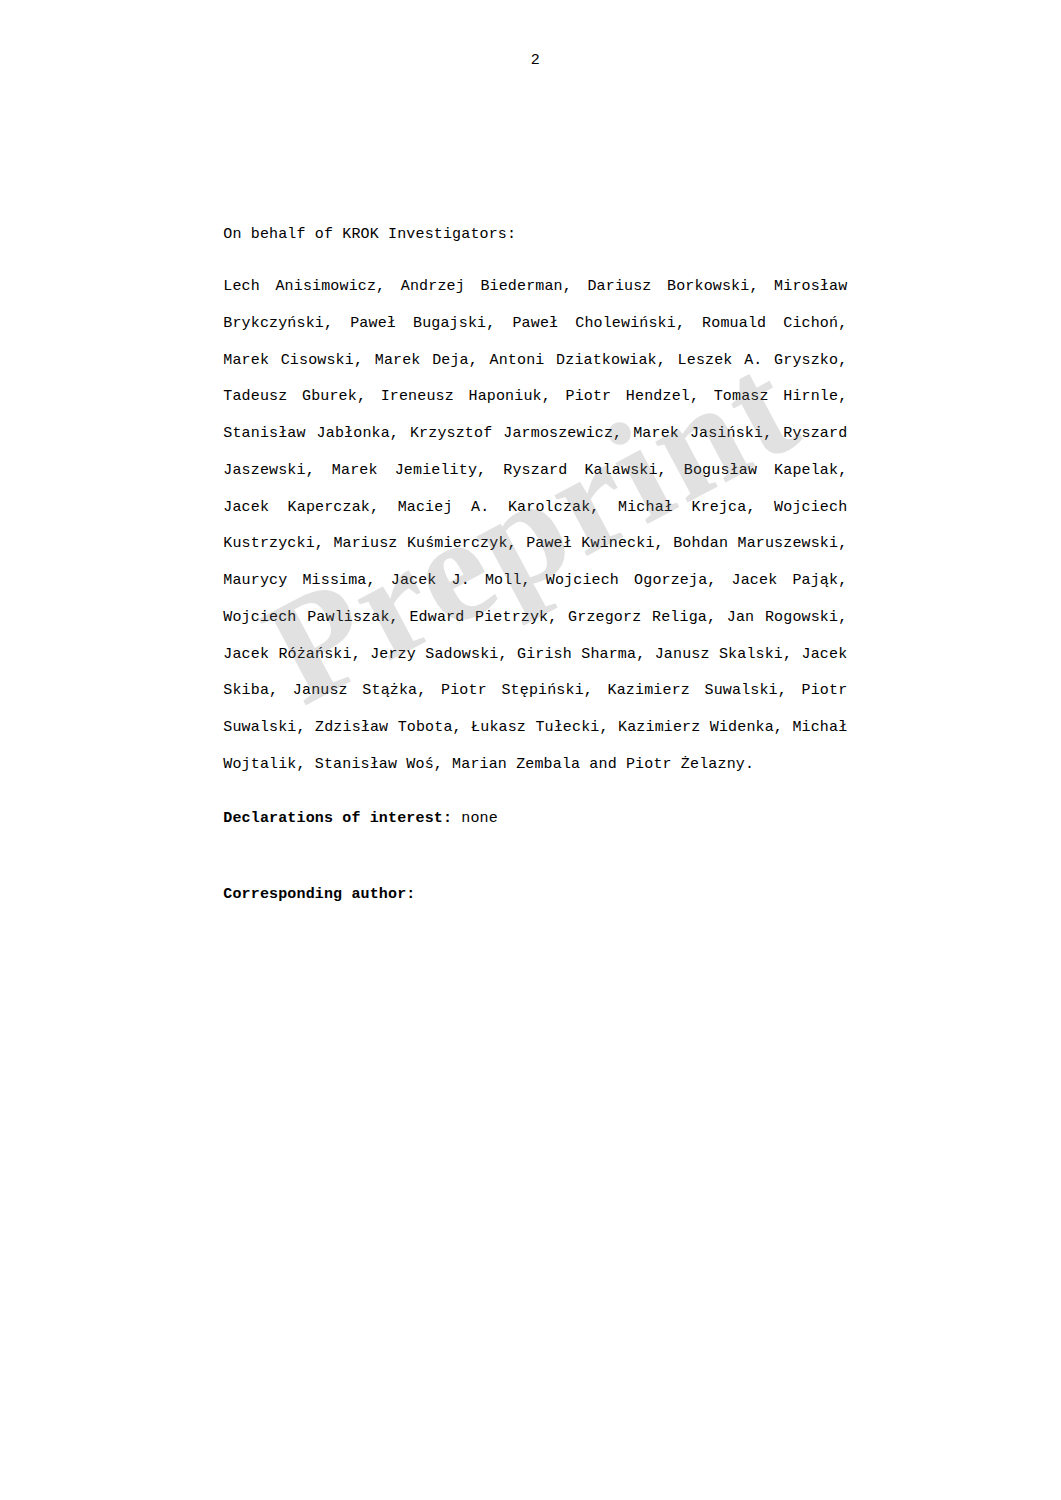Preprint
2
On behalf of KROK Investigators:
Lech Anisimowicz, Andrzej Biederman, Dariusz Borkowski, Mirosław Brykczyński, Paweł Bugajski, Paweł Cholewiński, Romuald Cichoń, Marek Cisowski, Marek Deja, Antoni Dziatkowiak, Leszek A. Gryszko, Tadeusz Gburek, Ireneusz Haponiuk, Piotr Hendzel, Tomasz Hirnle, Stanisław Jabłonka, Krzysztof Jarmoszewicz, Marek Jasiński, Ryszard Jaszewski, Marek Jemielity, Ryszard Kalawski, Bogusław Kapelak, Jacek Kaperczak, Maciej A. Karolczak, Michał Krejca, Wojciech Kustrzycki, Mariusz Kuśmierczyk, Paweł Kwinecki, Bohdan Maruszewski, Maurycy Missima, Jacek J. Moll, Wojciech Ogorzeja, Jacek Pająk, Wojciech Pawliszak, Edward Pietrzyk, Grzegorz Religa, Jan Rogowski, Jacek Różański, Jerzy Sadowski, Girish Sharma, Janusz Skalski, Jacek Skiba, Janusz Stążka, Piotr Stępiński, Kazimierz Suwalski, Piotr Suwalski, Zdzisław Tobota, Łukasz Tułecki, Kazimierz Widenka, Michał Wojtalik, Stanisław Woś, Marian Zembala and Piotr Żelazny.
Declarations of interest: none
Corresponding author: